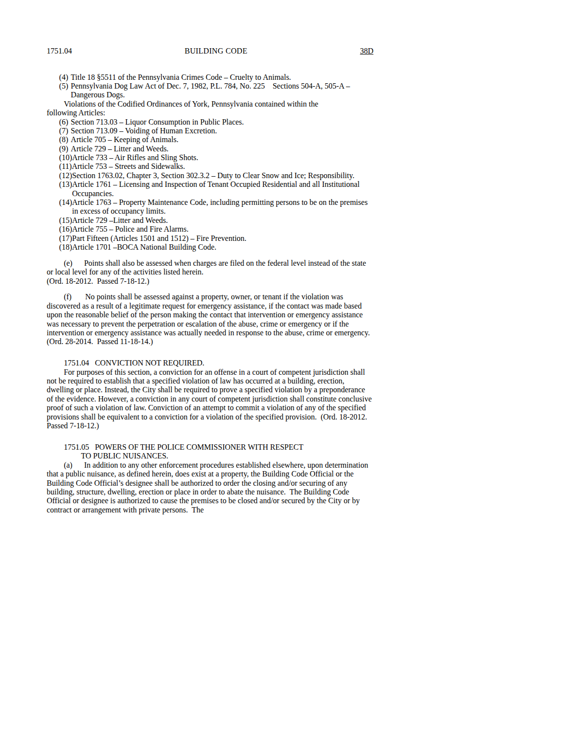1751.04 BUILDING CODE 38D
(4) Title 18 §5511 of the Pennsylvania Crimes Code – Cruelty to Animals.
(5) Pennsylvania Dog Law Act of Dec. 7, 1982, P.L. 784, No. 225 Sections 504-A, 505-A – Dangerous Dogs.
Violations of the Codified Ordinances of York, Pennsylvania contained within thefollowing Articles:
(6) Section 713.03 – Liquor Consumption in Public Places.
(7) Section 713.09 – Voiding of Human Excretion.
(8) Article 705 – Keeping of Animals.
(9) Article 729 – Litter and Weeds.
(10) Article 733 – Air Rifles and Sling Shots.
(11) Article 753 – Streets and Sidewalks.
(12) Section 1763.02, Chapter 3, Section 302.3.2 – Duty to Clear Snow and Ice; Responsibility.
(13) Article 1761 – Licensing and Inspection of Tenant Occupied Residential and all Institutional Occupancies.
(14) Article 1763 – Property Maintenance Code, including permitting persons to be on the premises in excess of occupancy limits.
(15) Article 729 –Litter and Weeds.
(16) Article 755 – Police and Fire Alarms.
(17) Part Fifteen (Articles 1501 and 1512) – Fire Prevention.
(18) Article 1701 –BOCA National Building Code.
(e) Points shall also be assessed when charges are filed on the federal level instead of the state or local level for any of the activities listed herein.
(Ord. 18-2012. Passed 7-18-12.)
(f) No points shall be assessed against a property, owner, or tenant if the violation was discovered as a result of a legitimate request for emergency assistance, if the contact was made based upon the reasonable belief of the person making the contact that intervention or emergency assistance was necessary to prevent the perpetration or escalation of the abuse, crime or emergency or if the intervention or emergency assistance was actually needed in response to the abuse, crime or emergency.
(Ord. 28-2014. Passed 11-18-14.)
1751.04 CONVICTION NOT REQUIRED.
For purposes of this section, a conviction for an offense in a court of competent jurisdiction shall not be required to establish that a specified violation of law has occurred at a building, erection, dwelling or place. Instead, the City shall be required to prove a specified violation by a preponderance of the evidence. However, a conviction in any court of competent jurisdiction shall constitute conclusive proof of such a violation of law. Conviction of an attempt to commit a violation of any of the specified provisions shall be equivalent to a conviction for a violation of the specified provision. (Ord. 18-2012. Passed 7-18-12.)
1751.05 POWERS OF THE POLICE COMMISSIONER WITH RESPECTTO PUBLIC NUISANCES.
(a) In addition to any other enforcement procedures established elsewhere, upon determination that a public nuisance, as defined herein, does exist at a property, the Building Code Official or the Building Code Official’s designee shall be authorized to order the closing and/or securing of any building, structure, dwelling, erection or place in order to abate the nuisance. The Building Code Official or designee is authorized to cause the premises to be closed and/or secured by the City or by contract or arrangement with private persons. The